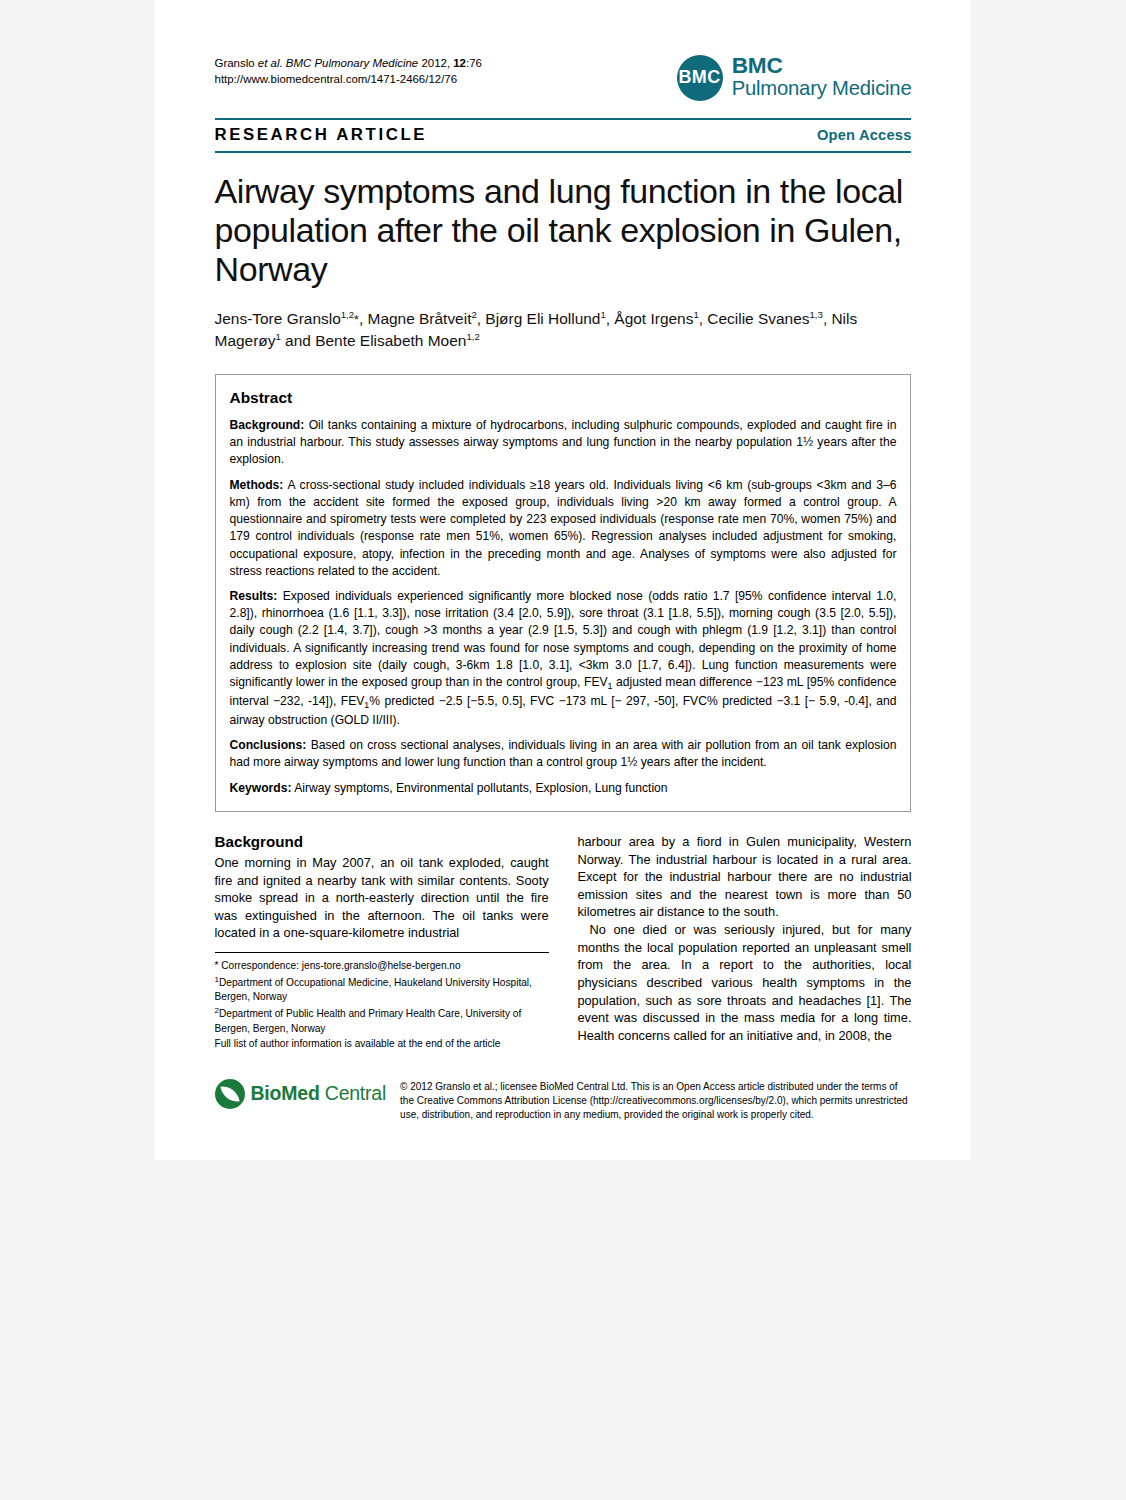Granslo et al. BMC Pulmonary Medicine 2012, 12:76
http://www.biomedcentral.com/1471-2466/12/76
BMC
BMC Pulmonary Medicine
RESEARCH ARTICLE
Open Access
Airway symptoms and lung function in the local population after the oil tank explosion in Gulen, Norway
Jens-Tore Granslo1,2*, Magne Bråtveit2, Bjørg Eli Hollund1, Ågot Irgens1, Cecilie Svanes1,3, Nils Magerøy1 and Bente Elisabeth Moen1,2
Abstract
Background: Oil tanks containing a mixture of hydrocarbons, including sulphuric compounds, exploded and caught fire in an industrial harbour. This study assesses airway symptoms and lung function in the nearby population 1½ years after the explosion.
Methods: A cross-sectional study included individuals ≥18 years old. Individuals living <6 km (sub-groups <3km and 3–6 km) from the accident site formed the exposed group, individuals living >20 km away formed a control group. A questionnaire and spirometry tests were completed by 223 exposed individuals (response rate men 70%, women 75%) and 179 control individuals (response rate men 51%, women 65%). Regression analyses included adjustment for smoking, occupational exposure, atopy, infection in the preceding month and age. Analyses of symptoms were also adjusted for stress reactions related to the accident.
Results: Exposed individuals experienced significantly more blocked nose (odds ratio 1.7 [95% confidence interval 1.0, 2.8]), rhinorrhoea (1.6 [1.1, 3.3]), nose irritation (3.4 [2.0, 5.9]), sore throat (3.1 [1.8, 5.5]), morning cough (3.5 [2.0, 5.5]), daily cough (2.2 [1.4, 3.7]), cough >3 months a year (2.9 [1.5, 5.3]) and cough with phlegm (1.9 [1.2, 3.1]) than control individuals. A significantly increasing trend was found for nose symptoms and cough, depending on the proximity of home address to explosion site (daily cough, 3-6km 1.8 [1.0, 3.1], <3km 3.0 [1.7, 6.4]). Lung function measurements were significantly lower in the exposed group than in the control group, FEV1 adjusted mean difference −123 mL [95% confidence interval −232, -14]), FEV1% predicted −2.5 [−5.5, 0.5], FVC −173 mL [− 297, -50], FVC% predicted −3.1 [− 5.9, -0.4], and airway obstruction (GOLD II/III).
Conclusions: Based on cross sectional analyses, individuals living in an area with air pollution from an oil tank explosion had more airway symptoms and lower lung function than a control group 1½ years after the incident.
Keywords: Airway symptoms, Environmental pollutants, Explosion, Lung function
Background
One morning in May 2007, an oil tank exploded, caught fire and ignited a nearby tank with similar contents. Sooty smoke spread in a north-easterly direction until the fire was extinguished in the afternoon. The oil tanks were located in a one-square-kilometre industrial
* Correspondence: jens-tore.granslo@helse-bergen.no
1Department of Occupational Medicine, Haukeland University Hospital, Bergen, Norway
2Department of Public Health and Primary Health Care, University of Bergen, Bergen, Norway
Full list of author information is available at the end of the article
harbour area by a fiord in Gulen municipality, Western Norway. The industrial harbour is located in a rural area. Except for the industrial harbour there are no industrial emission sites and the nearest town is more than 50 kilometres air distance to the south.
No one died or was seriously injured, but for many months the local population reported an unpleasant smell from the area. In a report to the authorities, local physicians described various health symptoms in the population, such as sore throats and headaches [1]. The event was discussed in the mass media for a long time. Health concerns called for an initiative and, in 2008, the
BioMed Central
© 2012 Granslo et al.; licensee BioMed Central Ltd. This is an Open Access article distributed under the terms of the Creative Commons Attribution License (http://creativecommons.org/licenses/by/2.0), which permits unrestricted use, distribution, and reproduction in any medium, provided the original work is properly cited.